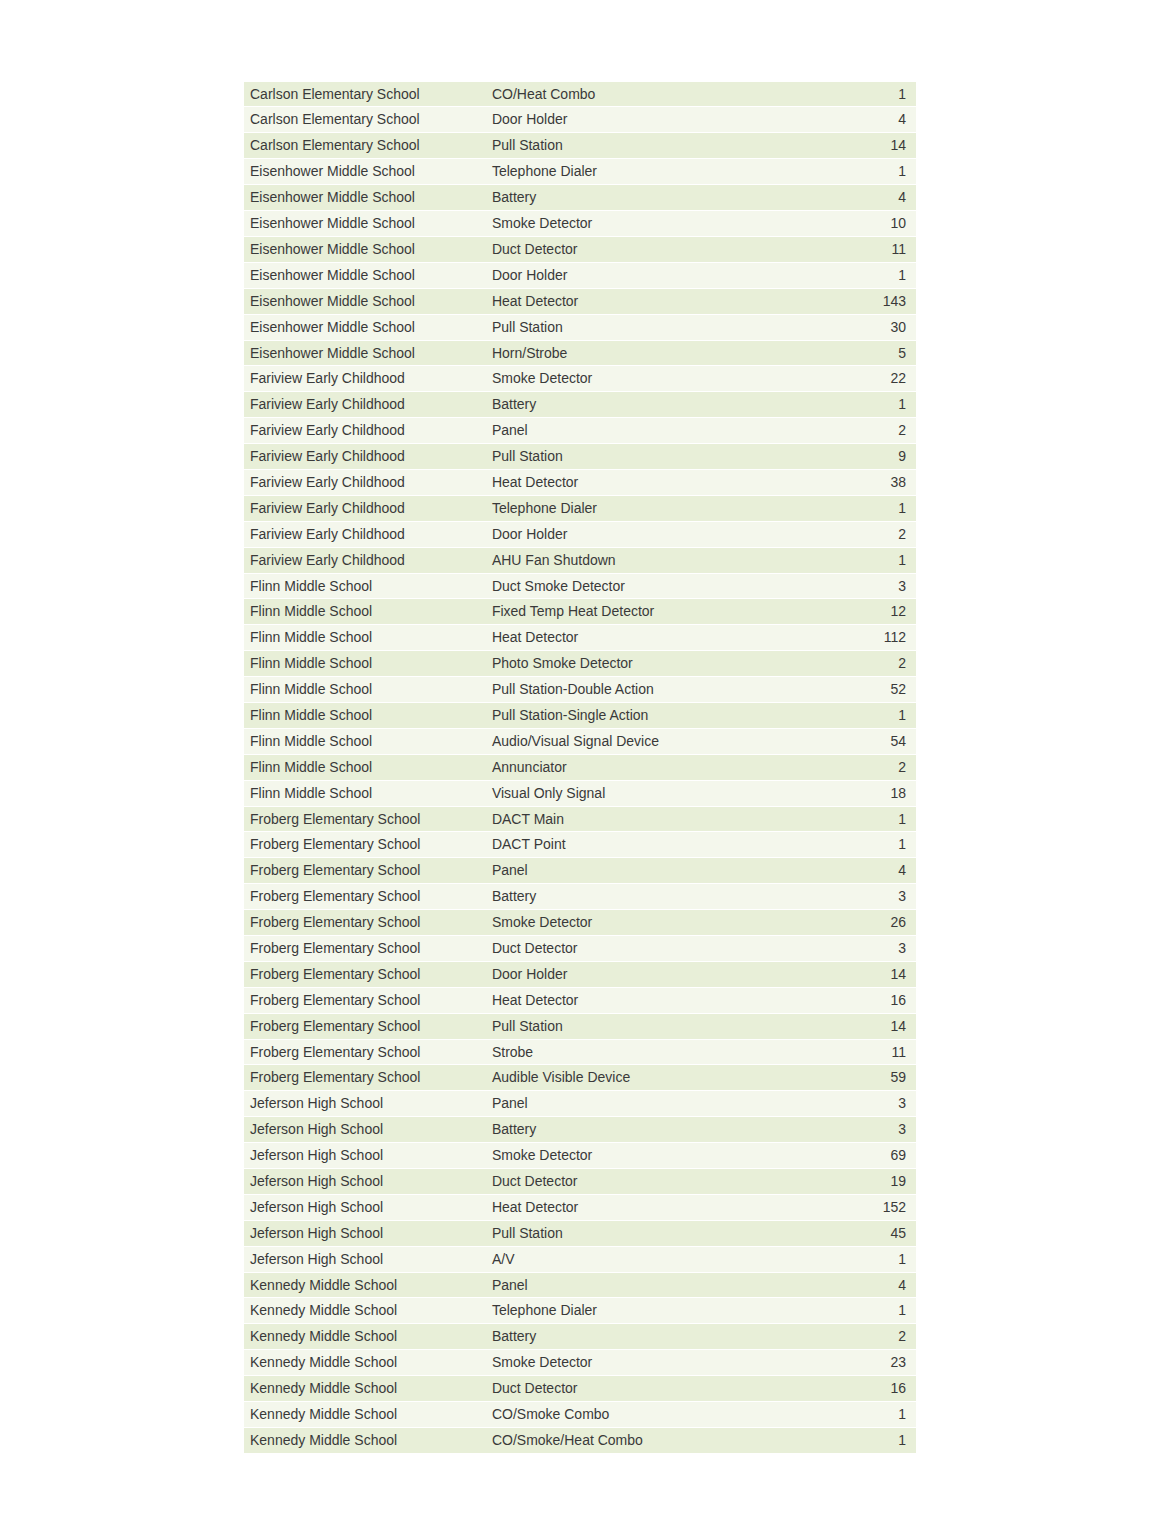| Carlson Elementary School | CO/Heat Combo | 1 |
| Carlson Elementary School | Door Holder | 4 |
| Carlson Elementary School | Pull Station | 14 |
| Eisenhower Middle School | Telephone Dialer | 1 |
| Eisenhower Middle School | Battery | 4 |
| Eisenhower Middle School | Smoke Detector | 10 |
| Eisenhower Middle School | Duct Detector | 11 |
| Eisenhower Middle School | Door Holder | 1 |
| Eisenhower Middle School | Heat Detector | 143 |
| Eisenhower Middle School | Pull Station | 30 |
| Eisenhower Middle School | Horn/Strobe | 5 |
| Fariview Early Childhood | Smoke Detector | 22 |
| Fariview Early Childhood | Battery | 1 |
| Fariview Early Childhood | Panel | 2 |
| Fariview Early Childhood | Pull Station | 9 |
| Fariview Early Childhood | Heat Detector | 38 |
| Fariview Early Childhood | Telephone Dialer | 1 |
| Fariview Early Childhood | Door Holder | 2 |
| Fariview Early Childhood | AHU Fan Shutdown | 1 |
| Flinn Middle School | Duct Smoke Detector | 3 |
| Flinn Middle School | Fixed Temp Heat Detector | 12 |
| Flinn Middle School | Heat Detector | 112 |
| Flinn Middle School | Photo Smoke Detector | 2 |
| Flinn Middle School | Pull Station-Double Action | 52 |
| Flinn Middle School | Pull Station-Single Action | 1 |
| Flinn Middle School | Audio/Visual Signal Device | 54 |
| Flinn Middle School | Annunciator | 2 |
| Flinn Middle School | Visual Only Signal | 18 |
| Froberg Elementary School | DACT Main | 1 |
| Froberg Elementary School | DACT Point | 1 |
| Froberg Elementary School | Panel | 4 |
| Froberg Elementary School | Battery | 3 |
| Froberg Elementary School | Smoke Detector | 26 |
| Froberg Elementary School | Duct Detector | 3 |
| Froberg Elementary School | Door Holder | 14 |
| Froberg Elementary School | Heat Detector | 16 |
| Froberg Elementary School | Pull Station | 14 |
| Froberg Elementary School | Strobe | 11 |
| Froberg Elementary School | Audible Visible Device | 59 |
| Jeferson High School | Panel | 3 |
| Jeferson High School | Battery | 3 |
| Jeferson High School | Smoke Detector | 69 |
| Jeferson High School | Duct Detector | 19 |
| Jeferson High School | Heat Detector | 152 |
| Jeferson High School | Pull Station | 45 |
| Jeferson High School | A/V | 1 |
| Kennedy Middle School | Panel | 4 |
| Kennedy Middle School | Telephone Dialer | 1 |
| Kennedy Middle School | Battery | 2 |
| Kennedy Middle School | Smoke Detector | 23 |
| Kennedy Middle School | Duct Detector | 16 |
| Kennedy Middle School | CO/Smoke Combo | 1 |
| Kennedy Middle School | CO/Smoke/Heat Combo | 1 |